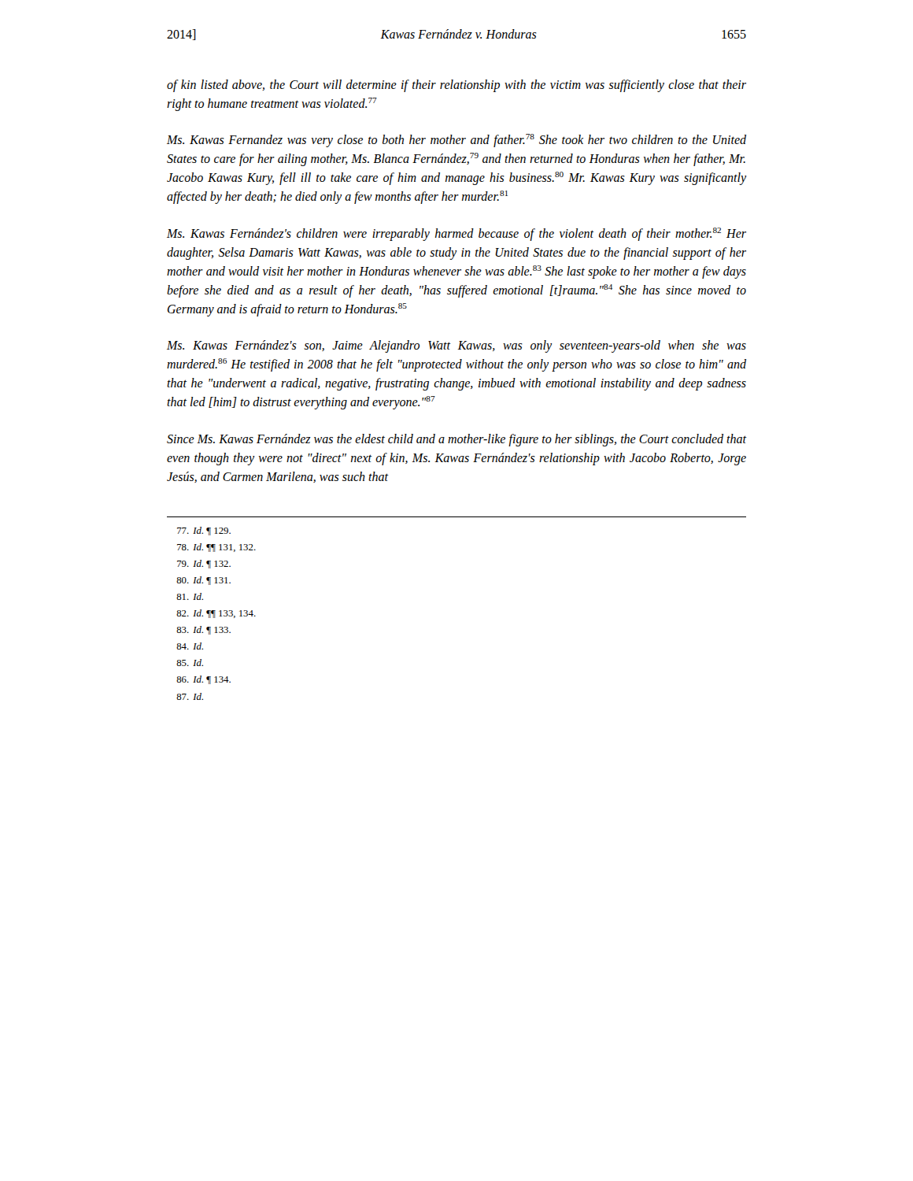2014] Kawas Fernández v. Honduras 1655
of kin listed above, the Court will determine if their relationship with the victim was sufficiently close that their right to humane treatment was violated.77
Ms. Kawas Fernandez was very close to both her mother and father.78 She took her two children to the United States to care for her ailing mother, Ms. Blanca Fernández,79 and then returned to Honduras when her father, Mr. Jacobo Kawas Kury, fell ill to take care of him and manage his business.80 Mr. Kawas Kury was significantly affected by her death; he died only a few months after her murder.81
Ms. Kawas Fernández's children were irreparably harmed because of the violent death of their mother.82 Her daughter, Selsa Damaris Watt Kawas, was able to study in the United States due to the financial support of her mother and would visit her mother in Honduras whenever she was able.83 She last spoke to her mother a few days before she died and as a result of her death, "has suffered emotional [t]rauma."84 She has since moved to Germany and is afraid to return to Honduras.85
Ms. Kawas Fernández's son, Jaime Alejandro Watt Kawas, was only seventeen-years-old when she was murdered.86 He testified in 2008 that he felt "unprotected without the only person who was so close to him" and that he "underwent a radical, negative, frustrating change, imbued with emotional instability and deep sadness that led [him] to distrust everything and everyone."87
Since Ms. Kawas Fernández was the eldest child and a mother-like figure to her siblings, the Court concluded that even though they were not "direct" next of kin, Ms. Kawas Fernández's relationship with Jacobo Roberto, Jorge Jesús, and Carmen Marilena, was such that
77. Id. ¶ 129.
78. Id. ¶¶ 131, 132.
79. Id. ¶ 132.
80. Id. ¶ 131.
81. Id.
82. Id. ¶¶ 133, 134.
83. Id. ¶ 133.
84. Id.
85. Id.
86. Id. ¶ 134.
87. Id.